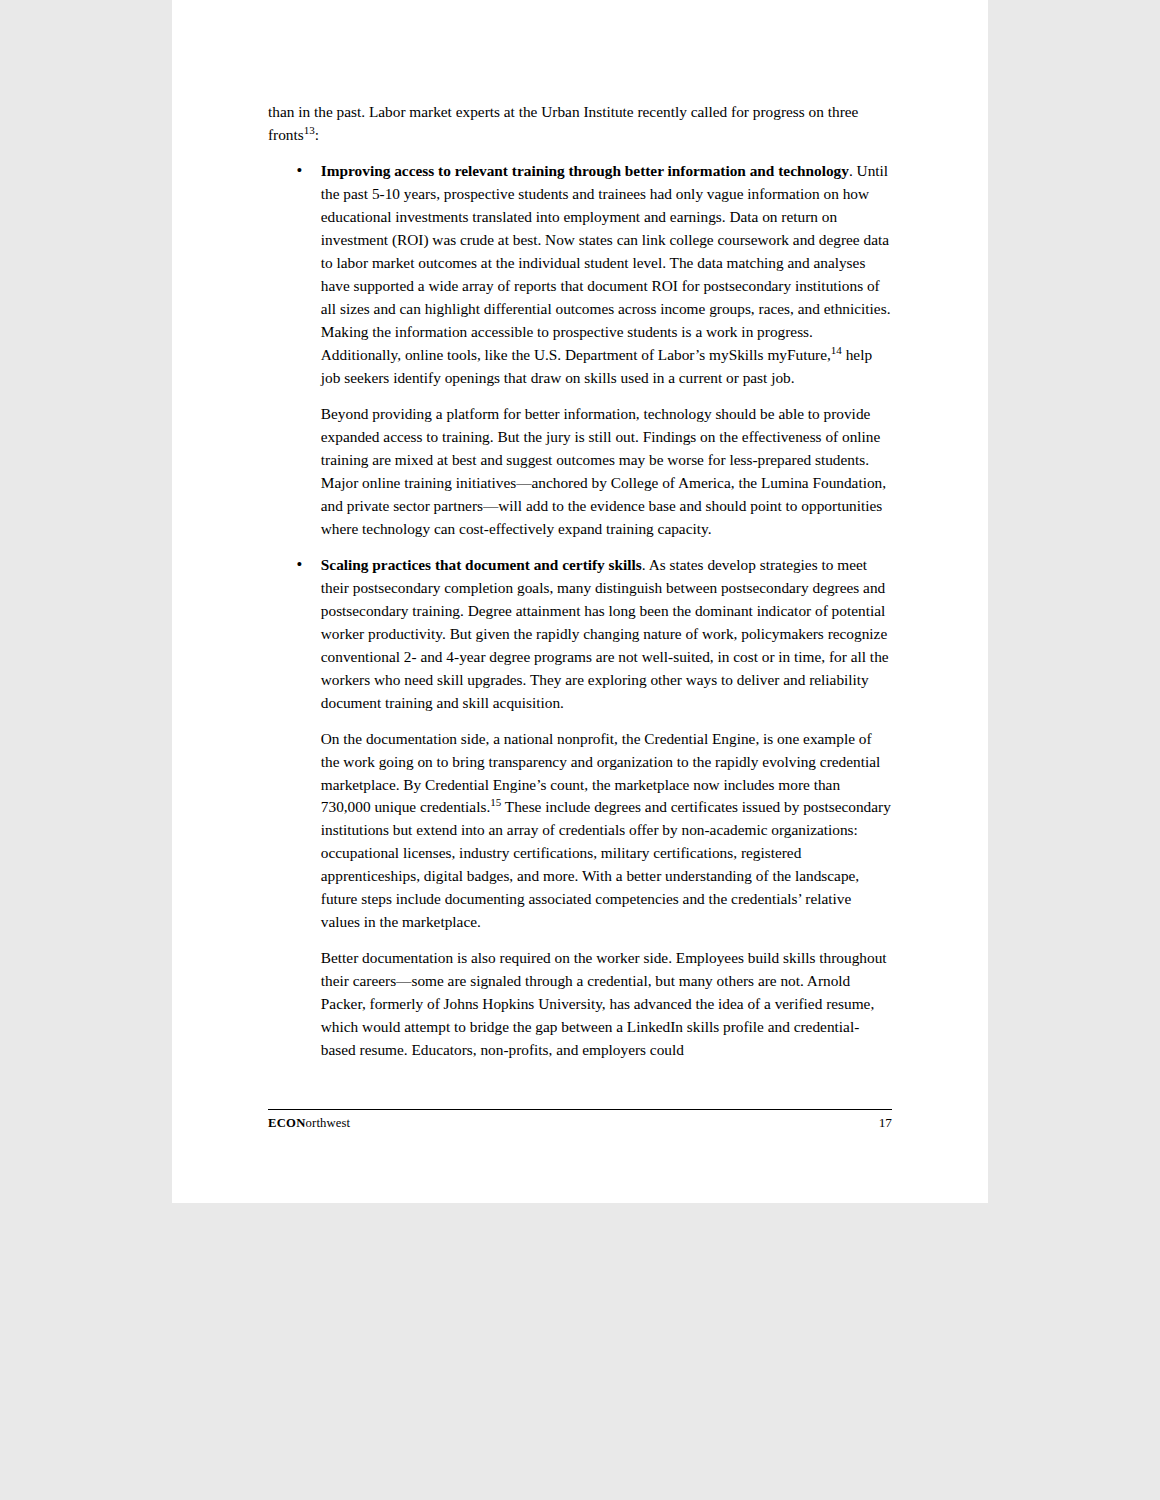than in the past. Labor market experts at the Urban Institute recently called for progress on three fronts13:
Improving access to relevant training through better information and technology. Until the past 5-10 years, prospective students and trainees had only vague information on how educational investments translated into employment and earnings. Data on return on investment (ROI) was crude at best. Now states can link college coursework and degree data to labor market outcomes at the individual student level. The data matching and analyses have supported a wide array of reports that document ROI for postsecondary institutions of all sizes and can highlight differential outcomes across income groups, races, and ethnicities. Making the information accessible to prospective students is a work in progress. Additionally, online tools, like the U.S. Department of Labor’s mySkills myFuture,14 help job seekers identify openings that draw on skills used in a current or past job.
Beyond providing a platform for better information, technology should be able to provide expanded access to training. But the jury is still out. Findings on the effectiveness of online training are mixed at best and suggest outcomes may be worse for less-prepared students. Major online training initiatives—anchored by College of America, the Lumina Foundation, and private sector partners—will add to the evidence base and should point to opportunities where technology can cost-effectively expand training capacity.
Scaling practices that document and certify skills. As states develop strategies to meet their postsecondary completion goals, many distinguish between postsecondary degrees and postsecondary training. Degree attainment has long been the dominant indicator of potential worker productivity. But given the rapidly changing nature of work, policymakers recognize conventional 2- and 4-year degree programs are not well-suited, in cost or in time, for all the workers who need skill upgrades. They are exploring other ways to deliver and reliability document training and skill acquisition.
On the documentation side, a national nonprofit, the Credential Engine, is one example of the work going on to bring transparency and organization to the rapidly evolving credential marketplace. By Credential Engine’s count, the marketplace now includes more than 730,000 unique credentials.15 These include degrees and certificates issued by postsecondary institutions but extend into an array of credentials offer by non-academic organizations: occupational licenses, industry certifications, military certifications, registered apprenticeships, digital badges, and more. With a better understanding of the landscape, future steps include documenting associated competencies and the credentials’ relative values in the marketplace.
Better documentation is also required on the worker side. Employees build skills throughout their careers—some are signaled through a credential, but many others are not. Arnold Packer, formerly of Johns Hopkins University, has advanced the idea of a verified resume, which would attempt to bridge the gap between a LinkedIn skills profile and credential-based resume. Educators, non-profits, and employers could
ECONorthwest
17